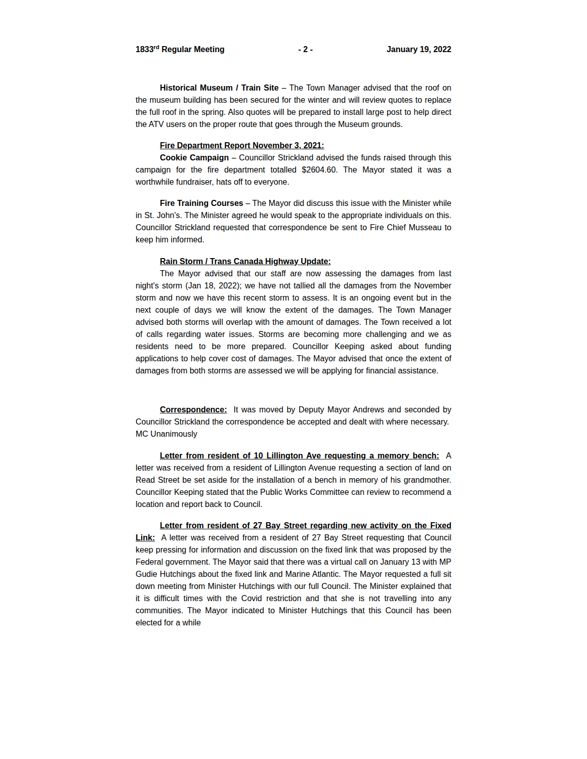1833rd Regular Meeting
- 2 -
January 19, 2022
Historical Museum / Train Site – The Town Manager advised that the roof on the museum building has been secured for the winter and will review quotes to replace the full roof in the spring. Also quotes will be prepared to install large post to help direct the ATV users on the proper route that goes through the Museum grounds.
Fire Department Report November 3, 2021:
Cookie Campaign – Councillor Strickland advised the funds raised through this campaign for the fire department totalled $2604.60. The Mayor stated it was a worthwhile fundraiser, hats off to everyone.
Fire Training Courses – The Mayor did discuss this issue with the Minister while in St. John's. The Minister agreed he would speak to the appropriate individuals on this. Councillor Strickland requested that correspondence be sent to Fire Chief Musseau to keep him informed.
Rain Storm / Trans Canada Highway Update:
The Mayor advised that our staff are now assessing the damages from last night's storm (Jan 18, 2022); we have not tallied all the damages from the November storm and now we have this recent storm to assess. It is an ongoing event but in the next couple of days we will know the extent of the damages. The Town Manager advised both storms will overlap with the amount of damages. The Town received a lot of calls regarding water issues. Storms are becoming more challenging and we as residents need to be more prepared. Councillor Keeping asked about funding applications to help cover cost of damages. The Mayor advised that once the extent of damages from both storms are assessed we will be applying for financial assistance.
Correspondence: It was moved by Deputy Mayor Andrews and seconded by Councillor Strickland the correspondence be accepted and dealt with where necessary. MC Unanimously
Letter from resident of 10 Lillington Ave requesting a memory bench: A letter was received from a resident of Lillington Avenue requesting a section of land on Read Street be set aside for the installation of a bench in memory of his grandmother. Councillor Keeping stated that the Public Works Committee can review to recommend a location and report back to Council.
Letter from resident of 27 Bay Street regarding new activity on the Fixed Link: A letter was received from a resident of 27 Bay Street requesting that Council keep pressing for information and discussion on the fixed link that was proposed by the Federal government. The Mayor said that there was a virtual call on January 13 with MP Gudie Hutchings about the fixed link and Marine Atlantic. The Mayor requested a full sit down meeting from Minister Hutchings with our full Council. The Minister explained that it is difficult times with the Covid restriction and that she is not travelling into any communities. The Mayor indicated to Minister Hutchings that this Council has been elected for a while